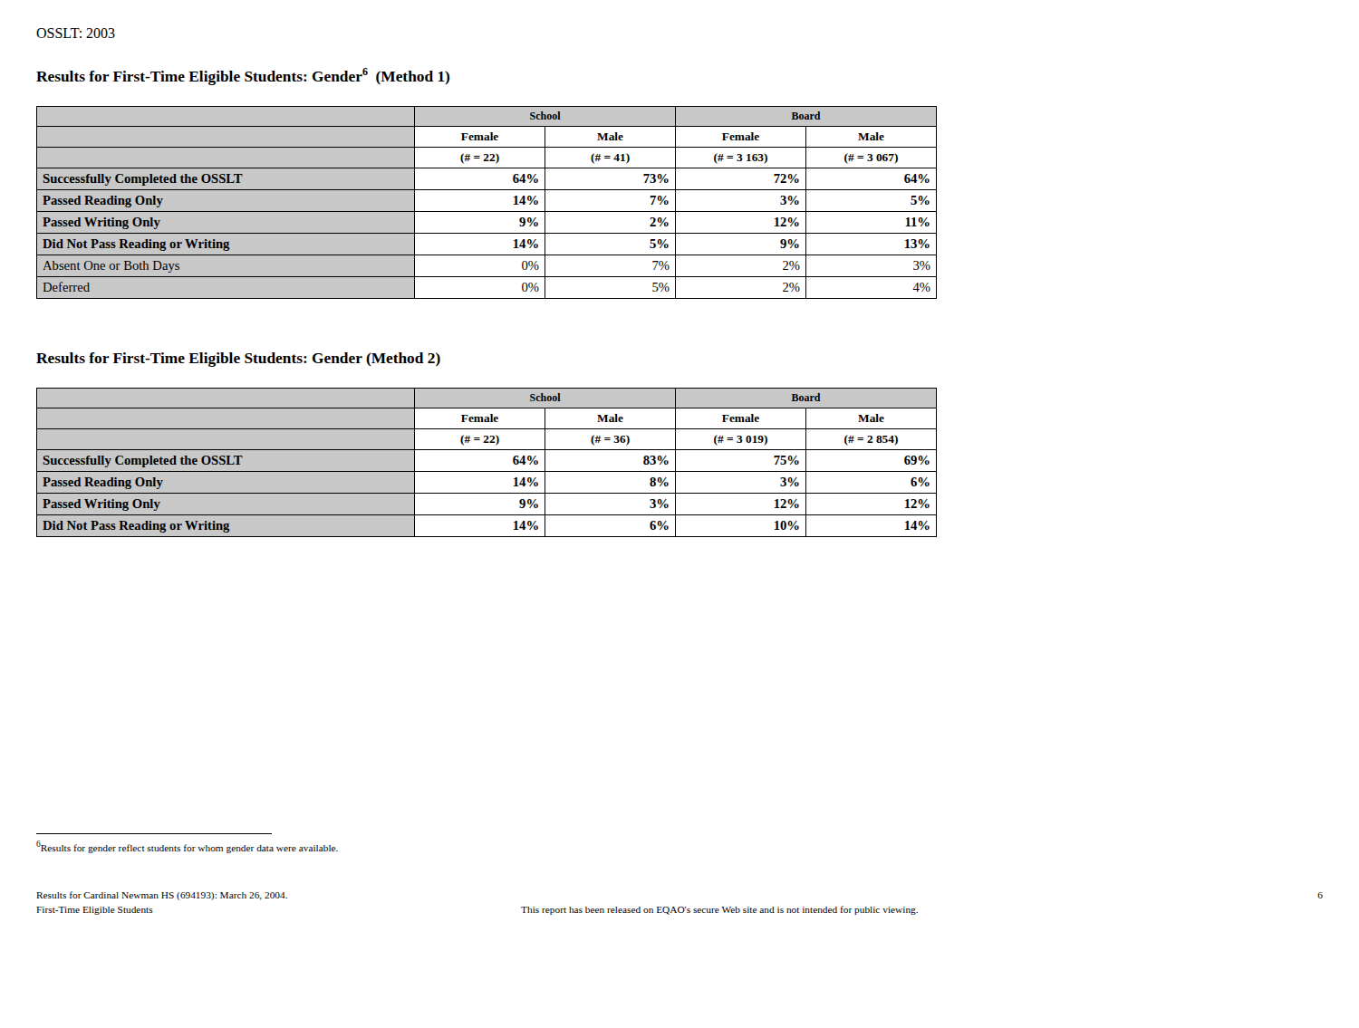OSSLT: 2003
Results for First-Time Eligible Students: Gender6 (Method 1)
| | School | Board |
| | Female | Male | Female | Male |
| | (# = 22) | (# = 41) | (# = 3 163) | (# = 3 067) |
| Successfully Completed the OSSLT | 64% | 73% | 72% | 64% |
| Passed Reading Only | 14% | 7% | 3% | 5% |
| Passed Writing Only | 9% | 2% | 12% | 11% |
| Did Not Pass Reading or Writing | 14% | 5% | 9% | 13% |
| Absent One or Both Days | 0% | 7% | 2% | 3% |
| Deferred | 0% | 5% | 2% | 4% |
Results for First-Time Eligible Students: Gender (Method 2)
| | School | Board |
| | Female | Male | Female | Male |
| | (# = 22) | (# = 36) | (# = 3 019) | (# = 2 854) |
| Successfully Completed the OSSLT | 64% | 83% | 75% | 69% |
| Passed Reading Only | 14% | 8% | 3% | 6% |
| Passed Writing Only | 9% | 3% | 12% | 12% |
| Did Not Pass Reading or Writing | 14% | 6% | 10% | 14% |
6Results for gender reflect students for whom gender data were available.
Results for Cardinal Newman HS (694193): March 26, 2004.
6
First-Time Eligible Students
This report has been released on EQAO's secure Web site and is not intended for public viewing.